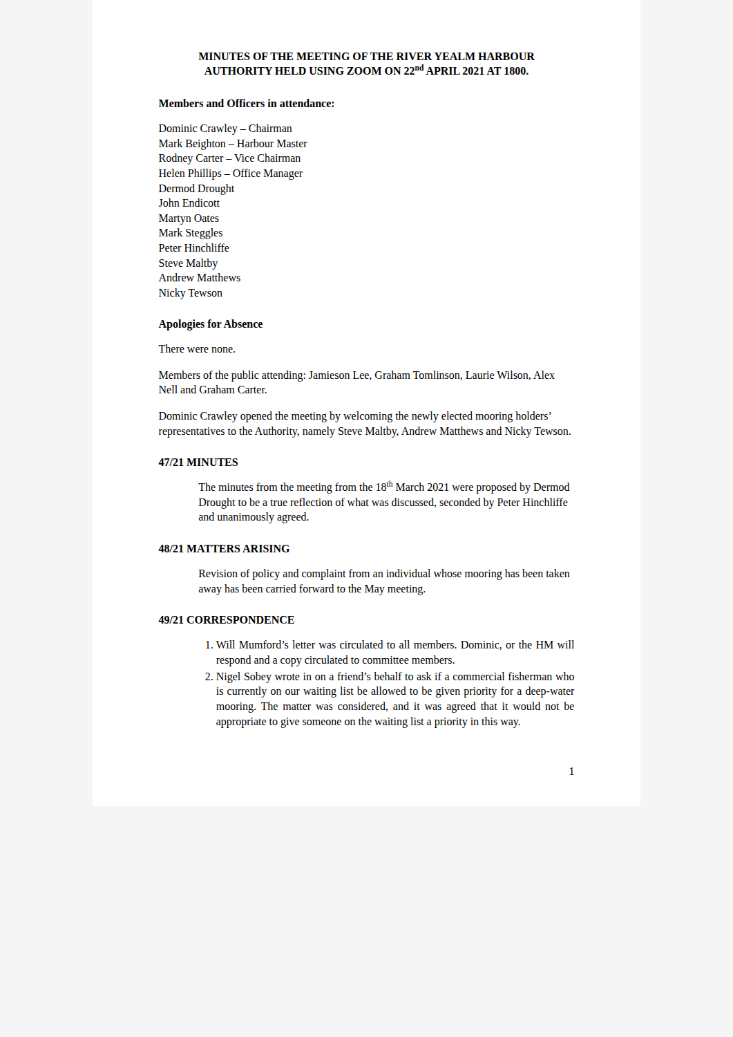MINUTES OF THE MEETING OF THE RIVER YEALM HARBOUR AUTHORITY HELD USING ZOOM ON 22nd APRIL 2021 AT 1800.
Members and Officers in attendance:
Dominic Crawley – Chairman
Mark Beighton – Harbour Master
Rodney Carter – Vice Chairman
Helen Phillips – Office Manager
Dermod Drought
John Endicott
Martyn Oates
Mark Steggles
Peter Hinchliffe
Steve Maltby
Andrew Matthews
Nicky Tewson
Apologies for Absence
There were none.
Members of the public attending: Jamieson Lee, Graham Tomlinson, Laurie Wilson, Alex Nell and Graham Carter.
Dominic Crawley opened the meeting by welcoming the newly elected mooring holders’ representatives to the Authority, namely Steve Maltby, Andrew Matthews and Nicky Tewson.
47/21 MINUTES
The minutes from the meeting from the 18th March 2021 were proposed by Dermod Drought to be a true reflection of what was discussed, seconded by Peter Hinchliffe and unanimously agreed.
48/21 MATTERS ARISING
Revision of policy and complaint from an individual whose mooring has been taken away has been carried forward to the May meeting.
49/21 CORRESPONDENCE
Will Mumford’s letter was circulated to all members. Dominic, or the HM will respond and a copy circulated to committee members.
Nigel Sobey wrote in on a friend’s behalf to ask if a commercial fisherman who is currently on our waiting list be allowed to be given priority for a deep-water mooring. The matter was considered, and it was agreed that it would not be appropriate to give someone on the waiting list a priority in this way.
1